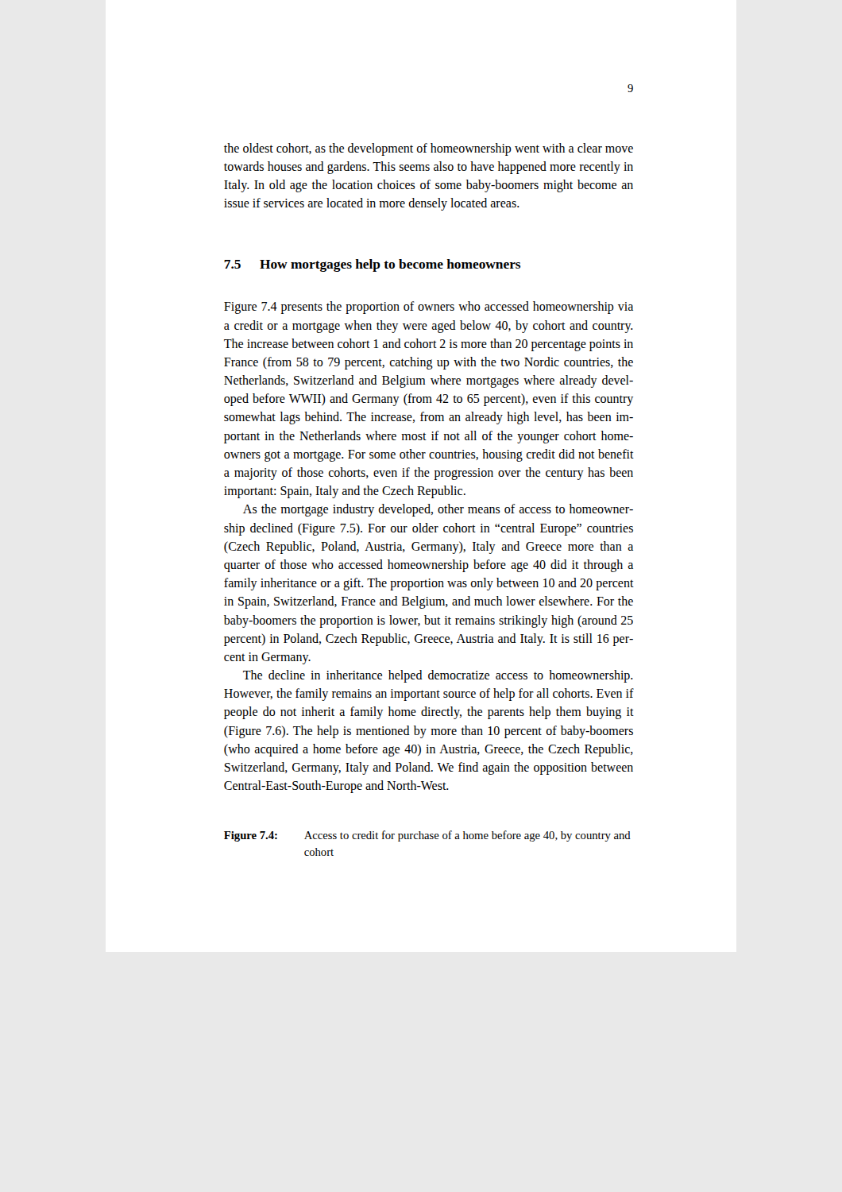9
the oldest cohort, as the development of homeownership went with a clear move towards houses and gardens. This seems also to have happened more recently in Italy. In old age the location choices of some baby-boomers might become an issue if services are located in more densely located areas.
7.5 How mortgages help to become homeowners
Figure 7.4 presents the proportion of owners who accessed homeownership via a credit or a mortgage when they were aged below 40, by cohort and country. The increase between cohort 1 and cohort 2 is more than 20 percentage points in France (from 58 to 79 percent, catching up with the two Nordic countries, the Netherlands, Switzerland and Belgium where mortgages where already developed before WWII) and Germany (from 42 to 65 percent), even if this country somewhat lags behind. The increase, from an already high level, has been important in the Netherlands where most if not all of the younger cohort homeowners got a mortgage. For some other countries, housing credit did not benefit a majority of those cohorts, even if the progression over the century has been important: Spain, Italy and the Czech Republic.
As the mortgage industry developed, other means of access to homeownership declined (Figure 7.5). For our older cohort in “central Europe” countries (Czech Republic, Poland, Austria, Germany), Italy and Greece more than a quarter of those who accessed homeownership before age 40 did it through a family inheritance or a gift. The proportion was only between 10 and 20 percent in Spain, Switzerland, France and Belgium, and much lower elsewhere. For the baby-boomers the proportion is lower, but it remains strikingly high (around 25 percent) in Poland, Czech Republic, Greece, Austria and Italy. It is still 16 percent in Germany.
The decline in inheritance helped democratize access to homeownership. However, the family remains an important source of help for all cohorts. Even if people do not inherit a family home directly, the parents help them buying it (Figure 7.6). The help is mentioned by more than 10 percent of baby-boomers (who acquired a home before age 40) in Austria, Greece, the Czech Republic, Switzerland, Germany, Italy and Poland. We find again the opposition between Central-East-South-Europe and North-West.
Figure 7.4: Access to credit for purchase of a home before age 40, by country and cohort